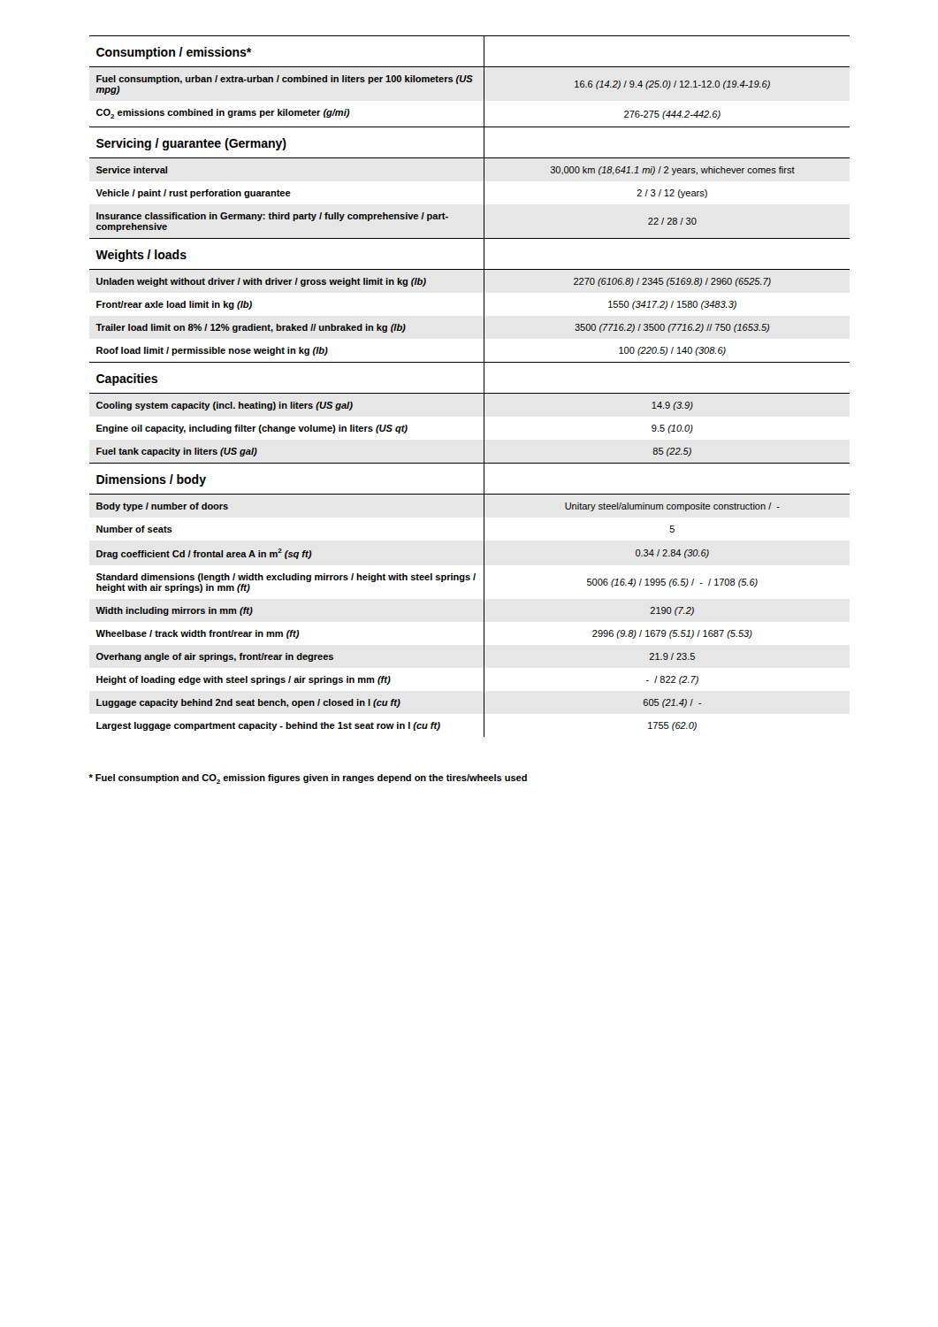| Consumption / emissions* | |
| Fuel consumption, urban / extra-urban / combined in liters per 100 kilometers (US mpg) | 16.6 (14.2) / 9.4 (25.0) / 12.1-12.0 (19.4-19.6) |
| CO 2 emissions combined in grams per kilometer (g/mi) | 276-275 (444.2-442.6) |
| Servicing / guarantee (Germany) | |
| Service interval | 30,000 km (18,641.1 mi) / 2 years, whichever comes first |
| Vehicle / paint / rust perforation guarantee | 2 / 3 / 12 (years) |
| Insurance classification in Germany: third party / fully comprehensive / part-comprehensive | 22 / 28 / 30 |
| Weights / loads | |
| Unladen weight without driver / with driver / gross weight limit in kg (lb) | 2270 (6106.8) / 2345 (5169.8) / 2960 (6525.7) |
| Front/rear axle load limit in kg (lb) | 1550 (3417.2) / 1580 (3483.3) |
| Trailer load limit on 8% / 12% gradient, braked // unbraked in kg (lb) | 3500 (7716.2) / 3500 (7716.2) // 750 (1653.5) |
| Roof load limit / permissible nose weight in kg (lb) | 100 (220.5) / 140 (308.6) |
| Capacities | |
| Cooling system capacity (incl. heating) in liters (US gal) | 14.9 (3.9) |
| Engine oil capacity, including filter (change volume) in liters (US qt) | 9.5 (10.0) |
| Fuel tank capacity in liters (US gal) | 85 (22.5) |
| Dimensions / body | |
| Body type / number of doors | Unitary steel/aluminum composite construction / - |
| Number of seats | 5 |
| Drag coefficient Cd / frontal area A in m 2 (sq ft) | 0.34 / 2.84 (30.6) |
| Standard dimensions (length / width excluding mirrors / height with steel springs / height with air springs) in mm (ft) | 5006 (16.4) / 1995 (6.5) / - / 1708 (5.6) |
| Width including mirrors in mm (ft) | 2190 (7.2) |
| Wheelbase / track width front/rear in mm (ft) | 2996 (9.8) / 1679 (5.51) / 1687 (5.53) |
| Overhang angle of air springs, front/rear in degrees | 21.9 / 23.5 |
| Height of loading edge with steel springs / air springs in mm (ft) | - / 822 (2.7) |
| Luggage capacity behind 2nd seat bench, open / closed in l (cu ft) | 605 (21.4) / - |
| Largest luggage compartment capacity - behind the 1st seat row in l (cu ft) | 1755 (62.0) |
* Fuel consumption and CO2 emission figures given in ranges depend on the tires/wheels used